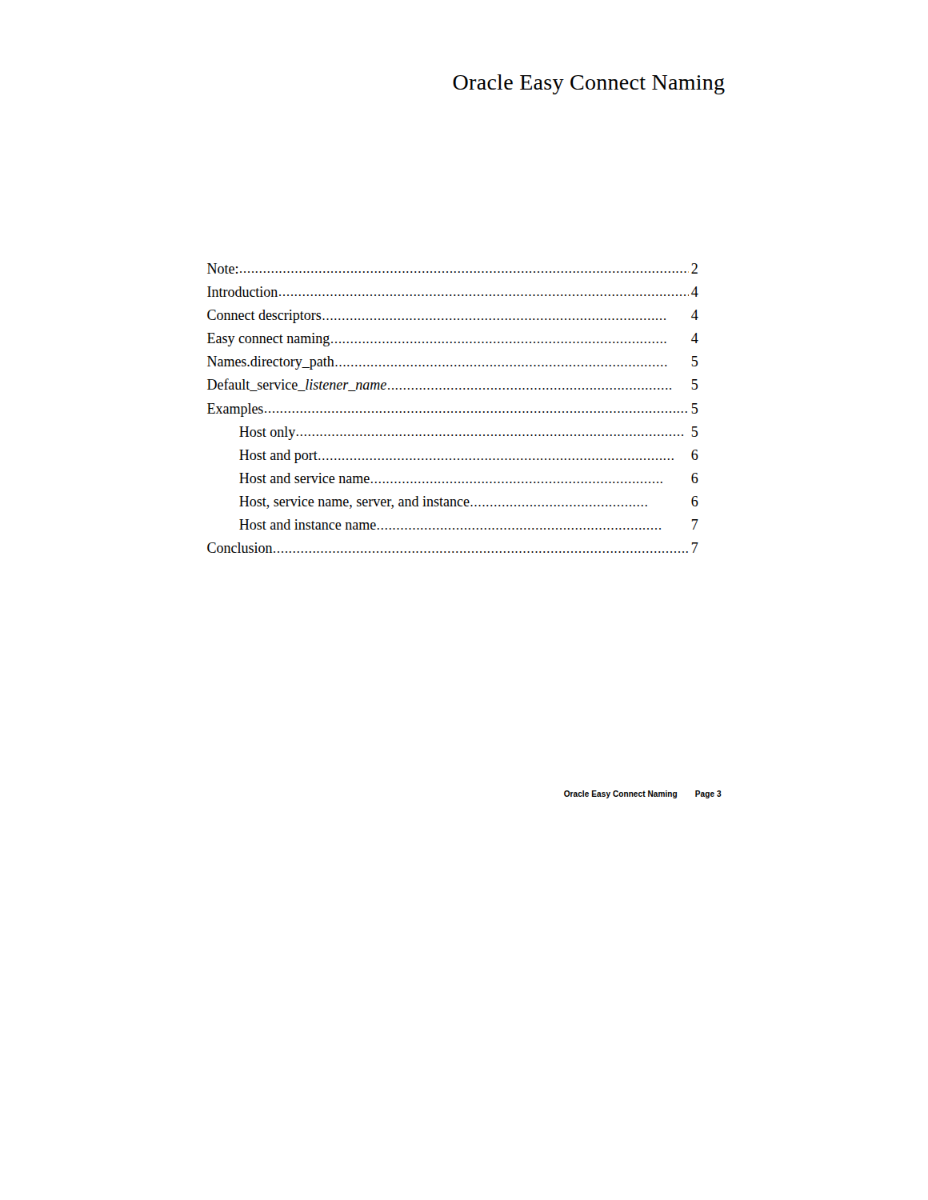Oracle Easy Connect Naming
Note:.................................................................................................................. 2
Introduction......................................................................................................... 4
Connect descriptors....................................................................................... 4
Easy connect naming..................................................................................... 4
Names.directory_path.................................................................................... 5
Default_service_listener_name........................................................................ 5
Examples............................................................................................................ 5
Host only.................................................................................................. 5
Host and port.......................................................................................... 6
Host and service name.......................................................................... 6
Host, service name, server, and instance............................................. 6
Host and instance name........................................................................ 7
Conclusion......................................................................................................... 7
Oracle Easy Connect Naming Page 3